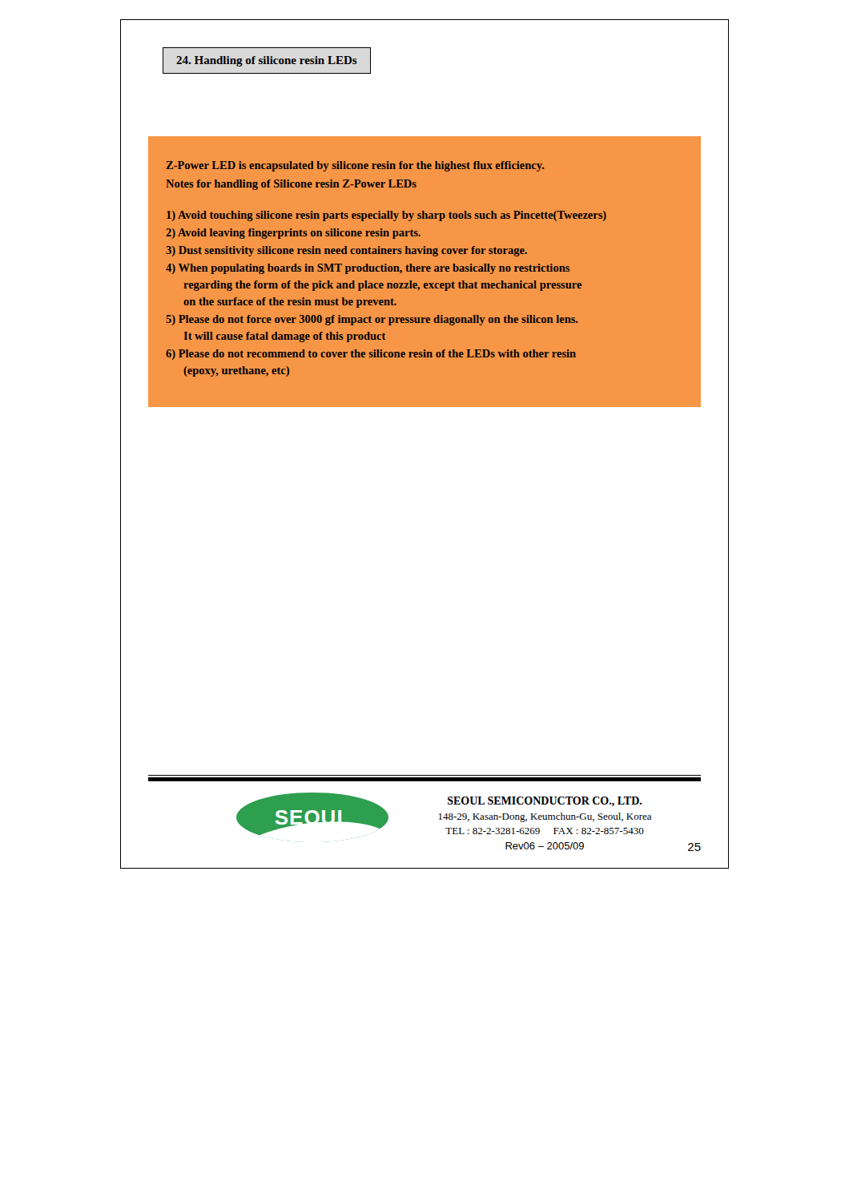24. Handling of silicone resin LEDs
Z-Power LED is encapsulated by silicone resin for the highest flux efficiency.
Notes for handling of Silicone resin Z-Power LEDs
1) Avoid touching silicone resin parts especially by sharp tools such as Pincette(Tweezers)
2) Avoid leaving fingerprints on silicone resin parts.
3) Dust sensitivity silicone resin need containers having cover for storage.
4) When populating boards in SMT production, there are basically no restrictions regarding the form of the pick and place nozzle, except that mechanical pressure on the surface of the resin must be prevent.
5) Please do not force over 3000 gf impact or pressure diagonally on the silicon lens. It will cause fatal damage of this product
6) Please do not recommend to cover the silicone resin of the LEDs with other resin (epoxy, urethane, etc)
SEOUL
SEOUL SEMICONDUCTOR CO., LTD.
148-29, Kasan-Dong, Keumchun-Gu, Seoul, Korea
TEL : 82-2-3281-6269 FAX : 82-2-857-5430
Rev06 – 2005/09
25